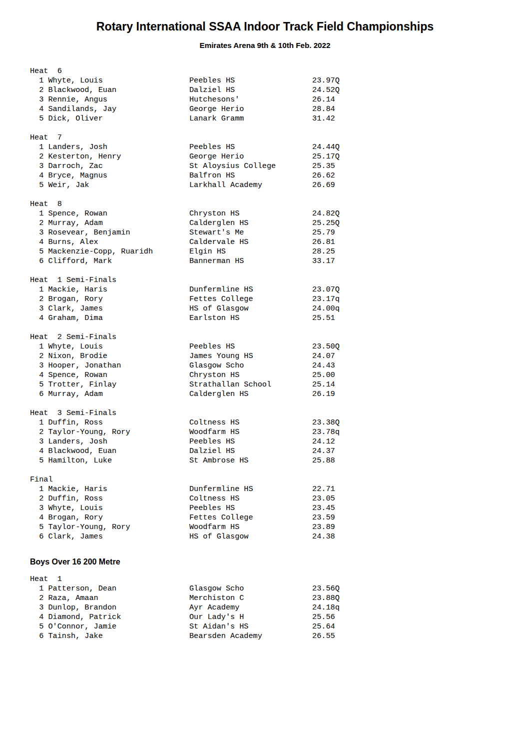Rotary International SSAA Indoor Track Field Championships
Emirates Arena 9th & 10th Feb. 2022
Heat  6
  1 Whyte, Louis                   Peebles HS                 23.97Q
  2 Blackwood, Euan                Dalziel HS                 24.52Q
  3 Rennie, Angus                  Hutchesons'                26.14
  4 Sandilands, Jay                George Herio               28.84
  5 Dick, Oliver                   Lanark Gramm               31.42

Heat  7
  1 Landers, Josh                  Peebles HS                 24.44Q
  2 Kesterton, Henry               George Herio               25.17Q
  3 Darroch, Zac                   St Aloysius College        25.35
  4 Bryce, Magnus                  Balfron HS                 26.62
  5 Weir, Jak                      Larkhall Academy           26.69

Heat  8
  1 Spence, Rowan                  Chryston HS                24.82Q
  2 Murray, Adam                   Calderglen HS              25.25Q
  3 Rosevear, Benjamin             Stewart's Me               25.79
  4 Burns, Alex                    Caldervale HS              26.81
  5 Mackenzie-Copp, Ruaridh        Elgin HS                   28.25
  6 Clifford, Mark                 Bannerman HS               33.17

Heat  1 Semi-Finals
  1 Mackie, Haris                  Dunfermline HS             23.07Q
  2 Brogan, Rory                   Fettes College             23.17q
  3 Clark, James                   HS of Glasgow              24.00q
  4 Graham, Dima                   Earlston HS                25.51

Heat  2 Semi-Finals
  1 Whyte, Louis                   Peebles HS                 23.50Q
  2 Nixon, Brodie                  James Young HS             24.07
  3 Hooper, Jonathan               Glasgow Scho               24.43
  4 Spence, Rowan                  Chryston HS                25.00
  5 Trotter, Finlay                Strathallan School         25.14
  6 Murray, Adam                   Calderglen HS              26.19

Heat  3 Semi-Finals
  1 Duffin, Ross                   Coltness HS                23.38Q
  2 Taylor-Young, Rory             Woodfarm HS                23.78q
  3 Landers, Josh                  Peebles HS                 24.12
  4 Blackwood, Euan                Dalziel HS                 24.37
  5 Hamilton, Luke                 St Ambrose HS              25.88

Final
  1 Mackie, Haris                  Dunfermline HS             22.71
  2 Duffin, Ross                   Coltness HS                23.05
  3 Whyte, Louis                   Peebles HS                 23.45
  4 Brogan, Rory                   Fettes College             23.59
  5 Taylor-Young, Rory             Woodfarm HS                23.89
  6 Clark, James                   HS of Glasgow              24.38
Boys Over 16 200 Metre
Heat  1
  1 Patterson, Dean                Glasgow Scho               23.56Q
  2 Raza, Amaan                    Merchiston C               23.88Q
  3 Dunlop, Brandon                Ayr Academy                24.18q
  4 Diamond, Patrick               Our Lady's H               25.56
  5 O'Connor, Jamie                St Aidan's HS              25.64
  6 Tainsh, Jake                   Bearsden Academy           26.55